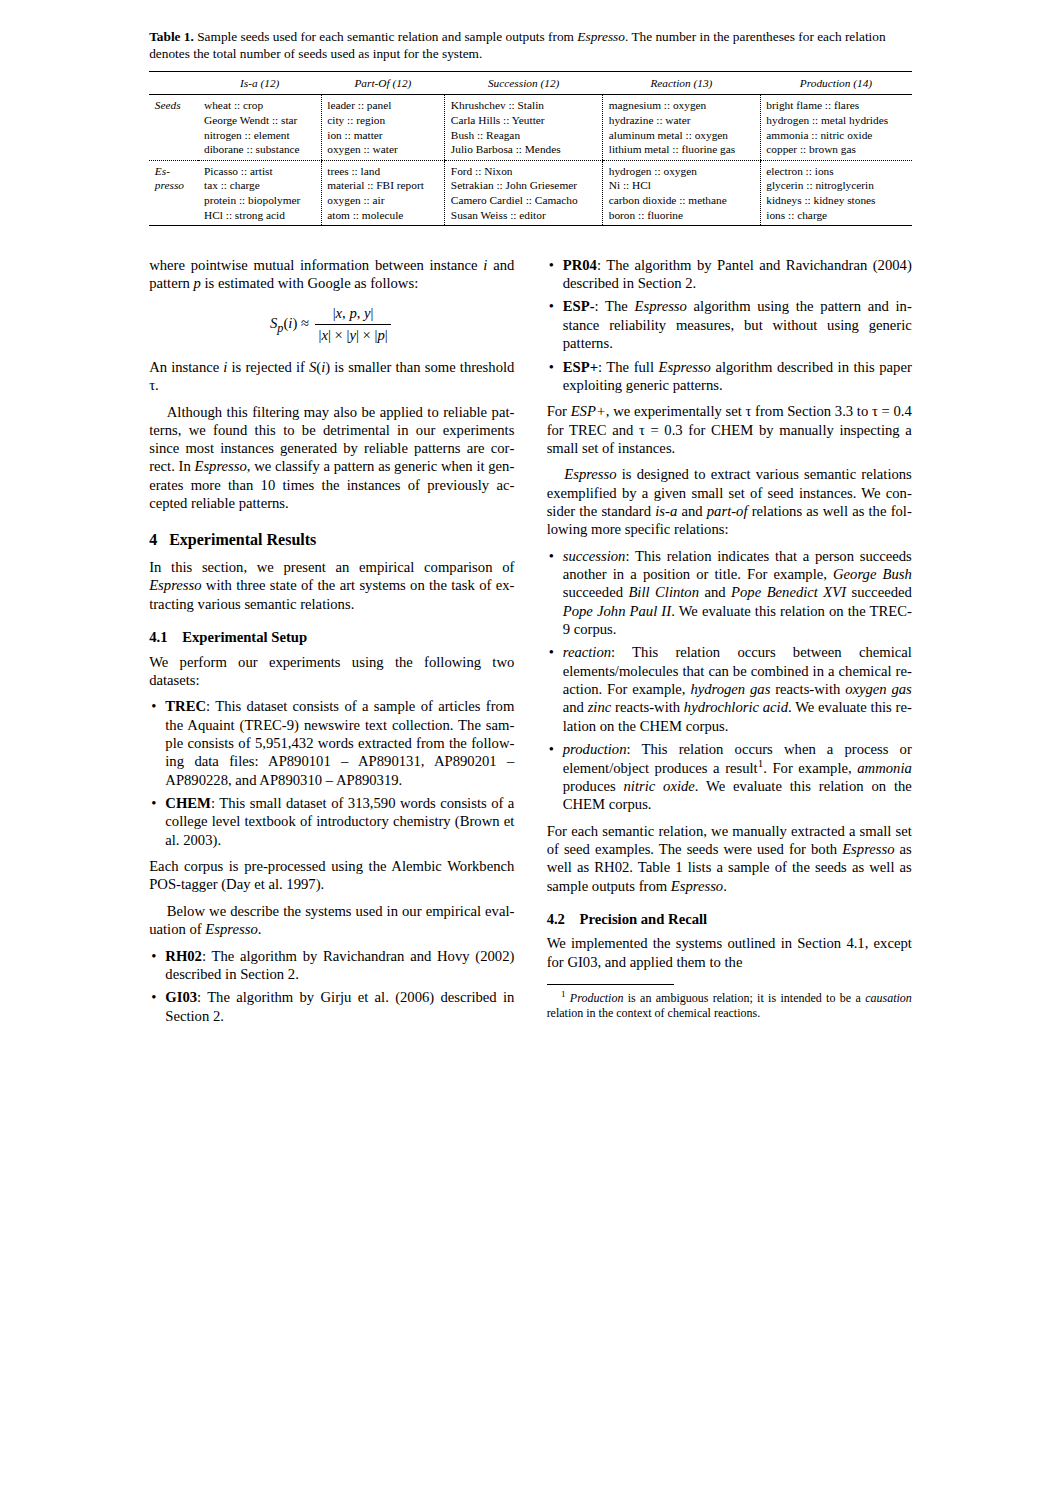Table 1. Sample seeds used for each semantic relation and sample outputs from Espresso. The number in the parentheses for each relation denotes the total number of seeds used as input for the system.
| | Is-a (12) | Part-Of (12) | Succession (12) | Reaction (13) | Production (14) |
| --- | --- | --- | --- | --- | --- |
| Seeds | wheat :: crop George Wendt :: star nitrogen :: element diborane :: substance | leader :: panel city :: region ion :: matter oxygen :: water | Khrushchev :: Stalin Carla Hills :: Yeutter Bush :: Reagan Julio Barbosa :: Mendes | magnesium :: oxygen hydrazine :: water aluminum metal :: oxygen lithium metal :: fluorine gas | bright flame :: flares hydrogen :: metal hydrides ammonia :: nitric oxide copper :: brown gas |
| Es- presso | Picasso :: artist tax :: charge protein :: biopolymer HCl :: strong acid | trees :: land material :: FBI report oxygen :: air atom :: molecule | Ford :: Nixon Setrakian :: John Griesemer Camero Cardiel :: Camacho Susan Weiss :: editor | hydrogen :: oxygen Ni :: HCl carbon dioxide :: methane boron :: fluorine | electron :: ions glycerin :: nitroglycerin kidneys :: kidney stones ions :: charge |
where pointwise mutual information between instance i and pattern p is estimated with Google as follows:
Sp(i) ≈ |x, p, y| |x| × |y| × |p|
An instance i is rejected if S(i) is smaller than some threshold τ.
Although this filtering may also be applied to reliable patterns, we found this to be detrimental in our experiments since most instances generated by reliable patterns are correct. In Espresso, we classify a pattern as generic when it generates more than 10 times the instances of previously accepted reliable patterns.
4 Experimental Results
In this section, we present an empirical comparison of Espresso with three state of the art systems on the task of extracting various semantic relations.
4.1 Experimental Setup
We perform our experiments using the following two datasets:
TREC: This dataset consists of a sample of articles from the Aquaint (TREC-9) newswire text collection. The sample consists of 5,951,432 words extracted from the following data files: AP890101 – AP890131, AP890201 – AP890228, and AP890310 – AP890319.
CHEM: This small dataset of 313,590 words consists of a college level textbook of introductory chemistry (Brown et al. 2003).
Each corpus is pre-processed using the Alembic Workbench POS-tagger (Day et al. 1997).
Below we describe the systems used in our empirical evaluation of Espresso.
RH02: The algorithm by Ravichandran and Hovy (2002) described in Section 2.
GI03: The algorithm by Girju et al. (2006) described in Section 2.
PR04: The algorithm by Pantel and Ravichandran (2004) described in Section 2.
ESP-: The Espresso algorithm using the pattern and instance reliability measures, but without using generic patterns.
ESP+: The full Espresso algorithm described in this paper exploiting generic patterns.
For ESP+, we experimentally set τ from Section 3.3 to τ = 0.4 for TREC and τ = 0.3 for CHEM by manually inspecting a small set of instances.
Espresso is designed to extract various semantic relations exemplified by a given small set of seed instances. We consider the standard is-a and part-of relations as well as the following more specific relations:
succession: This relation indicates that a person succeeds another in a position or title. For example, George Bush succeeded Bill Clinton and Pope Benedict XVI succeeded Pope John Paul II. We evaluate this relation on the TREC-9 corpus.
reaction: This relation occurs between chemical elements/molecules that can be combined in a chemical reaction. For example, hydrogen gas reacts-with oxygen gas and zinc reacts-with hydrochloric acid. We evaluate this relation on the CHEM corpus.
production: This relation occurs when a process or element/object produces a result1. For example, ammonia produces nitric oxide. We evaluate this relation on the CHEM corpus.
For each semantic relation, we manually extracted a small set of seed examples. The seeds were used for both Espresso as well as RH02. Table 1 lists a sample of the seeds as well as sample outputs from Espresso.
4.2 Precision and Recall
We implemented the systems outlined in Section 4.1, except for GI03, and applied them to the
1 Production is an ambiguous relation; it is intended to be a causation relation in the context of chemical reactions.